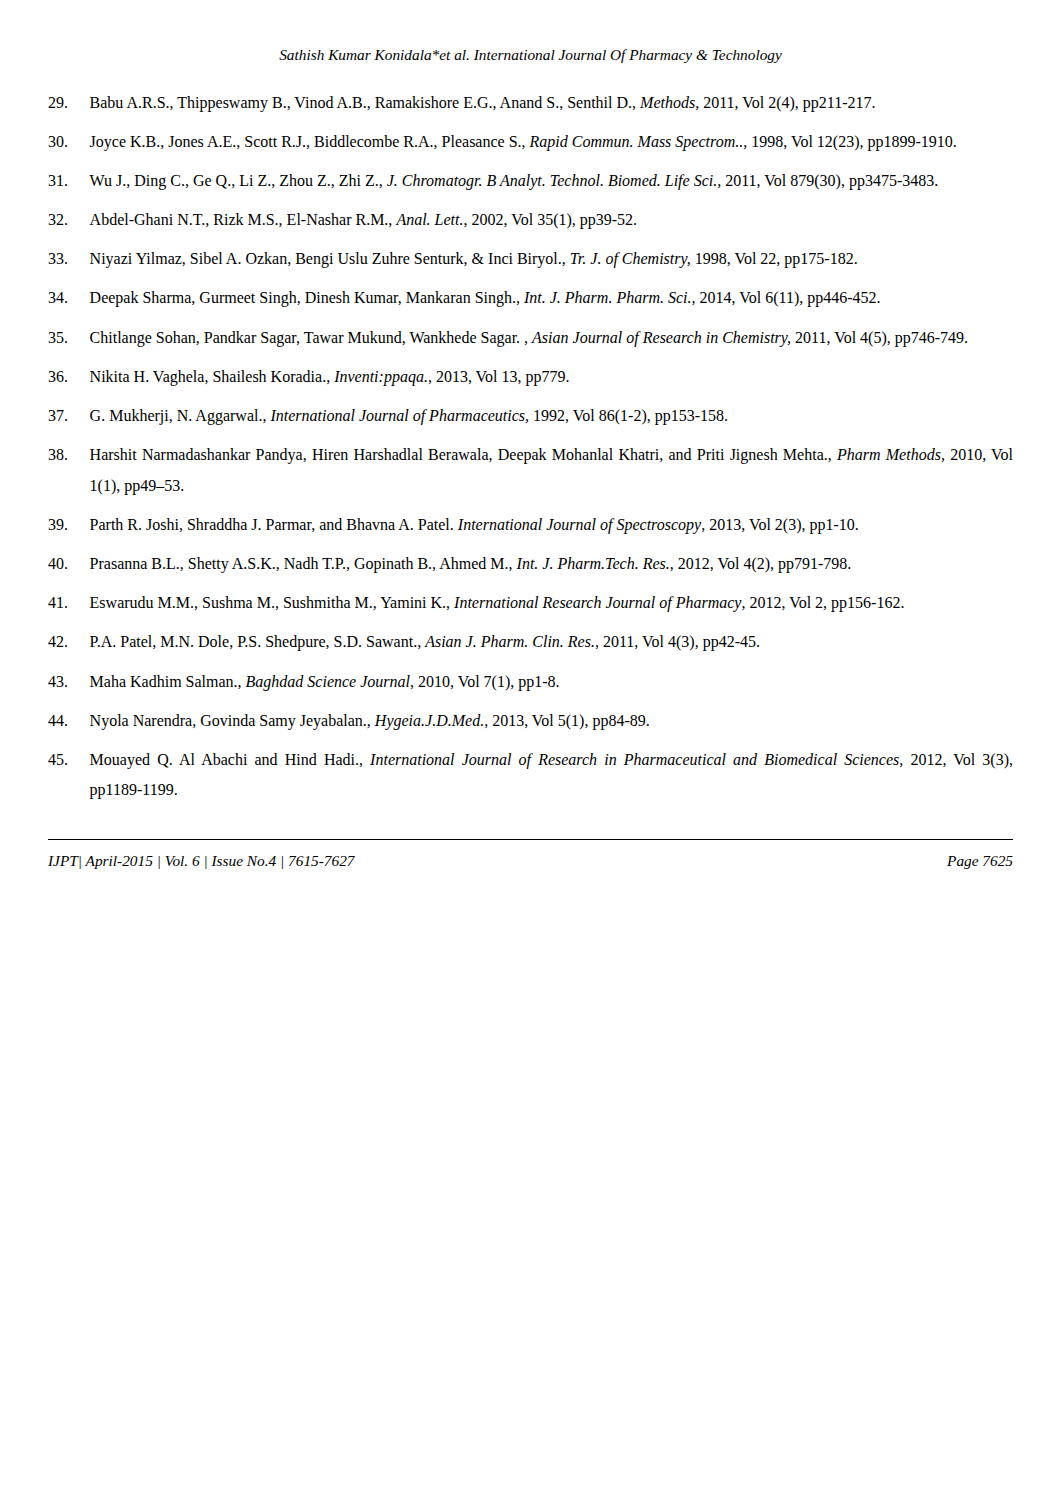Sathish Kumar Konidala*et al. International Journal Of Pharmacy & Technology
29. Babu A.R.S., Thippeswamy B., Vinod A.B., Ramakishore E.G., Anand S., Senthil D., Methods, 2011, Vol 2(4), pp211-217.
30. Joyce K.B., Jones A.E., Scott R.J., Biddlecombe R.A., Pleasance S., Rapid Commun. Mass Spectrom.., 1998, Vol 12(23), pp1899-1910.
31. Wu J., Ding C., Ge Q., Li Z., Zhou Z., Zhi Z., J. Chromatogr. B Analyt. Technol. Biomed. Life Sci., 2011, Vol 879(30), pp3475-3483.
32. Abdel-Ghani N.T., Rizk M.S., El-Nashar R.M., Anal. Lett., 2002, Vol 35(1), pp39-52.
33. Niyazi Yilmaz, Sibel A. Ozkan, Bengi Uslu Zuhre Senturk, & Inci Biryol., Tr. J. of Chemistry, 1998, Vol 22, pp175-182.
34. Deepak Sharma, Gurmeet Singh, Dinesh Kumar, Mankaran Singh., Int. J. Pharm. Pharm. Sci., 2014, Vol 6(11), pp446-452.
35. Chitlange Sohan, Pandkar Sagar, Tawar Mukund, Wankhede Sagar. , Asian Journal of Research in Chemistry, 2011, Vol 4(5), pp746-749.
36. Nikita H. Vaghela, Shailesh Koradia., Inventi:ppaqa., 2013, Vol 13, pp779.
37. G. Mukherji, N. Aggarwal., International Journal of Pharmaceutics, 1992, Vol 86(1-2), pp153-158.
38. Harshit Narmadashankar Pandya, Hiren Harshadlal Berawala, Deepak Mohanlal Khatri, and Priti Jignesh Mehta., Pharm Methods, 2010, Vol 1(1), pp49–53.
39. Parth R. Joshi, Shraddha J. Parmar, and Bhavna A. Patel. International Journal of Spectroscopy, 2013, Vol 2(3), pp1-10.
40. Prasanna B.L., Shetty A.S.K., Nadh T.P., Gopinath B., Ahmed M., Int. J. Pharm.Tech. Res., 2012, Vol 4(2), pp791-798.
41. Eswarudu M.M., Sushma M., Sushmitha M., Yamini K., International Research Journal of Pharmacy, 2012, Vol 2, pp156-162.
42. P.A. Patel, M.N. Dole, P.S. Shedpure, S.D. Sawant., Asian J. Pharm. Clin. Res., 2011, Vol 4(3), pp42-45.
43. Maha Kadhim Salman., Baghdad Science Journal, 2010, Vol 7(1), pp1-8.
44. Nyola Narendra, Govinda Samy Jeyabalan., Hygeia.J.D.Med., 2013, Vol 5(1), pp84-89.
45. Mouayed Q. Al Abachi and Hind Hadi., International Journal of Research in Pharmaceutical and Biomedical Sciences, 2012, Vol 3(3), pp1189-1199.
IJPT| April-2015 | Vol. 6 | Issue No.4 | 7615-7627 Page 7625